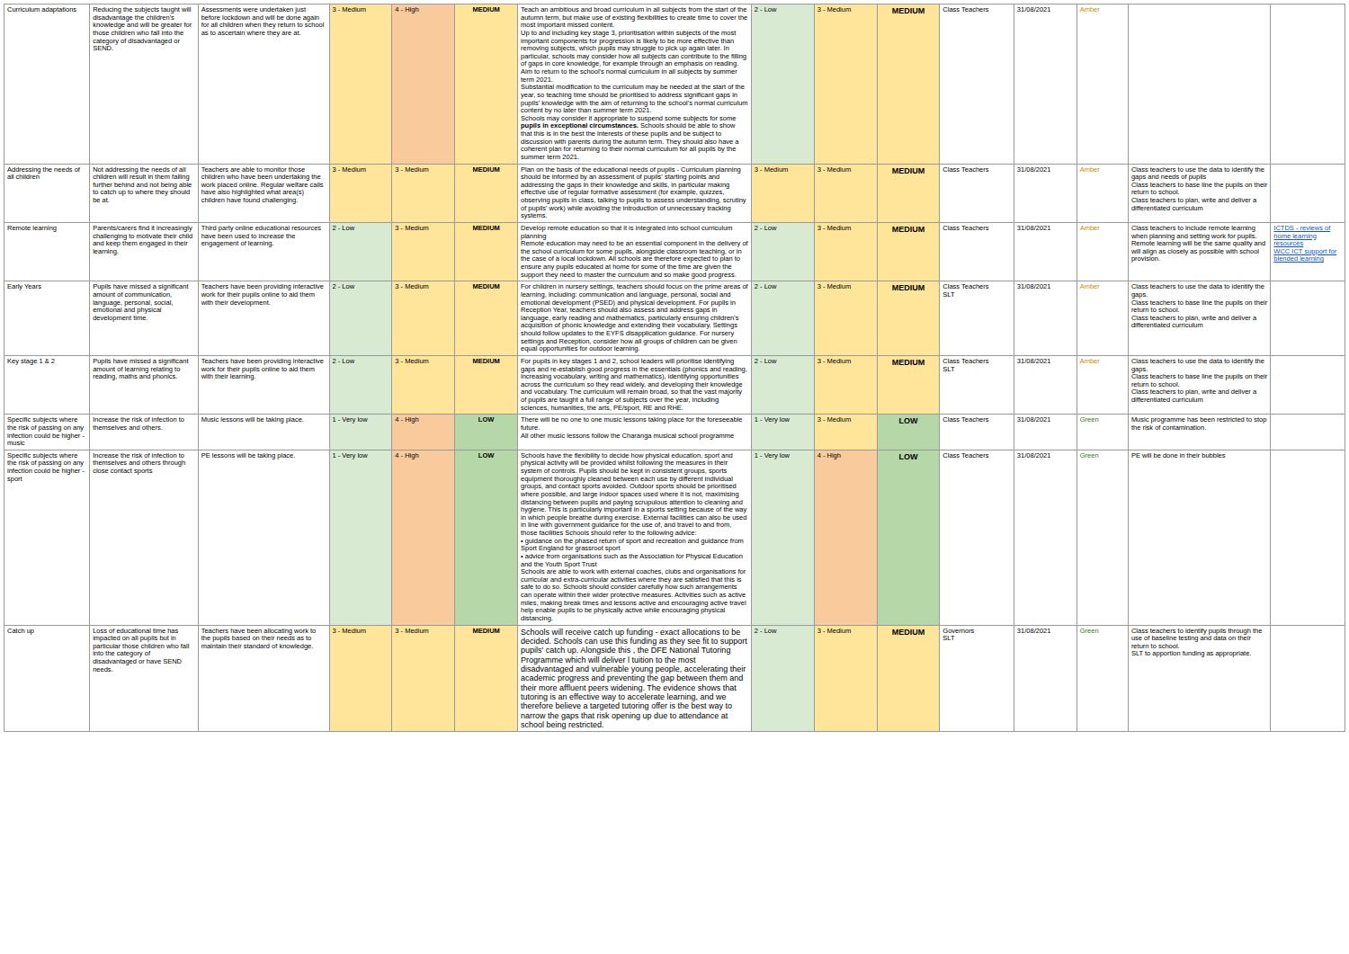| Curriculum adaptations | Reducing the subjects taught will disadvantage the children's knowledge and will be greater for those children who fall into the category of disadvantaged or SEND. | Assessments were undertaken just before lockdown and will be done again for all children when they return to school as to ascertain where they are at. | 3 - Medium | 4 - High | MEDIUM | Teach an ambitious and broad curriculum in all subjects from the start of the autumn term, but make use of existing flexibilities to create time to cover the most important missed content. Up to and including key stage 3, prioritisation within subjects of the most important components for progression is likely to be more effective than removing subjects, which pupils may struggle to pick up again later. In particular, schools may consider how all subjects can contribute to the filling of gaps in core knowledge, for example through an emphasis on reading. Aim to return to the school's normal curriculum in all subjects by summer term 2021. Substantial modification to the curriculum may be needed at the start of the year, so teaching time should be prioritised to address significant gaps in pupils' knowledge with the aim of returning to the school's normal curriculum content by no later than summer term 2021. Schools may consider it appropriate to suspend some subjects for some pupils in exceptional circumstances. Schools should be able to show that this is in the best the interests of these pupils and be subject to discussion with parents during the autumn term. They should also have a coherent plan for returning to their normal curriculum for all pupils by the summer term 2021. | 2 - Low | 3 - Medium | MEDIUM | Class Teachers | 31/08/2021 | Amber | | |
| Addressing the needs of all children | Not addressing the needs of all children will result in them falling further behind and not being able to catch up to where they should be at. | Teachers are able to monitor those children who have been undertaking the work placed online. Regular welfare calls have also highlighted what area(s) children have found challenging. | 3 - Medium | 3 - Medium | MEDIUM | Plan on the basis of the educational needs of pupils - Curriculum planning should be informed by an assessment of pupils' starting points and addressing the gaps in their knowledge and skills, in particular making effective use of regular formative assessment (for example, quizzes, observing pupils in class, talking to pupils to assess understanding, scrutiny of pupils' work) while avoiding the introduction of unnecessary tracking systems. | 3 - Medium | 3 - Medium | MEDIUM | Class Teachers | 31/08/2021 | Amber | Class teachers to use the data to identify the gaps and needs of pupils Class teachers to base line the pupils on their return to school. Class teachers to plan, write and deliver a differentiated curriculum | |
| Remote learning | Parents/carers find it increasingly challenging to motivate their child and keep them engaged in their learning. | Third party online educational resources have been used to increase the engagement of learning. | 2 - Low | 3 - Medium | MEDIUM | Develop remote education so that it is integrated into school curriculum planning Remote education may need to be an essential component in the delivery of the school curriculum for some pupils, alongside classroom teaching, or in the case of a local lockdown. All schools are therefore expected to plan to ensure any pupils educated at home for some of the time are given the support they need to master the curriculum and so make good progress. | 2 - Low | 3 - Medium | MEDIUM | Class Teachers | 31/08/2021 | Amber | Class teachers to include remote learning when planning and setting work for pupils. Remote learning will be the same quality and will align as closely as possible with school provision. | ICTDS - reviews of home learning resources WCC ICT support for blended learning |
| Early Years | Pupils have missed a significant amount of communication, language, personal, social, emotional and physical development time. | Teachers have been providing interactive work for their pupils online to aid them with their development. | 2 - Low | 3 - Medium | MEDIUM | For children in nursery settings, teachers should focus on the prime areas of learning, including: communication and language, personal, social and emotional development (PSED) and physical development. For pupils in Reception Year, teachers should also assess and address gaps in language, early reading and mathematics, particularly ensuring children's acquisition of phonic knowledge and extending their vocabulary. Settings should follow updates to the EYFS disapplication guidance. For nursery settings and Reception, consider how all groups of children can be given equal opportunities for outdoor learning. | 2 - Low | 3 - Medium | MEDIUM | Class Teachers SLT | 31/08/2021 | Amber | Class teachers to use the data to identify the gaps. Class teachers to base line the pupils on their return to school. Class teachers to plan, write and deliver a differentiated curriculum | |
| Key stage 1 & 2 | Pupils have missed a significant amount of learning relating to reading, maths and phonics. | Teachers have been providing interactive work for their pupils online to aid them with their learning. | 2 - Low | 3 - Medium | MEDIUM | For pupils in key stages 1 and 2, school leaders will prioritise identifying gaps and re-establish good progress in the essentials (phonics and reading, increasing vocabulary, writing and mathematics), identifying opportunities across the curriculum so they read widely, and developing their knowledge and vocabulary. The curriculum will remain broad, so that the vast majority of pupils are taught a full range of subjects over the year, including sciences, humanities, the arts, PE/sport, RE and RHE. | 2 - Low | 3 - Medium | MEDIUM | Class Teachers SLT | 31/08/2021 | Amber | Class teachers to use the data to identify the gaps. Class teachers to base line the pupils on their return to school. Class teachers to plan, write and deliver a differentiated curriculum | |
| Specific subjects where the risk of passing on any infection could be higher - music | Increase the risk of infection to themselves and others. | Music lessons will be taking place. | 1 - Very low | 4 - High | LOW | There will be no one to one music lessons taking place for the foreseeable future. All other music lessons follow the Charanga musical school programme | 1 - Very low | 3 - Medium | LOW | Class Teachers | 31/08/2021 | Green | Music programme has been restricted to stop the risk of contamination. | |
| Specific subjects where the risk of passing on any infection could be higher - sport | Increase the risk of infection to themselves and others through close contact sports | PE lessons will be taking place. | 1 - Very low | 4 - High | LOW | Schools have the flexibility to decide how physical education, sport and physical activity will be provided whilst following the measures in their system of controls. Pupils should be kept in consistent groups, sports equipment thoroughly cleaned between each use by different individual groups, and contact sports avoided. Outdoor sports should be prioritised where possible, and large indoor spaces used where it is not, maximising distancing between pupils and paying scrupulous attention to cleaning and hygiene. This is particularly important in a sports setting because of the way in which people breathe during exercise. External facilities can also be used in line with government guidance for the use of, and travel to and from, those facilities Schools should refer to the following advice: • guidance on the phased return of sport and recreation and guidance from Sport England for grassroot sport • advice from organisations such as the Association for Physical Education and the Youth Sport Trust Schools are able to work with external coaches, clubs and organisations for curricular and extra-curricular activities where they are satisfied that this is safe to do so. Schools should consider carefully how such arrangements can operate within their wider protective measures. Activities such as active miles, making break times and lessons active and encouraging active travel help enable pupils to be physically active while encouraging physical distancing. | 1 - Very low | 4 - High | LOW | Class Teachers | 31/08/2021 | Green | PE will be done in their bubbles | |
| Catch up | Loss of educational time has impacted on all pupils but in particular those children who fall into the category of disadvantaged or have SEND needs. | Teachers have been allocating work to the pupils based on their needs as to maintain their standard of knowledge. | 3 - Medium | 3 - Medium | MEDIUM | Schools will receive catch up funding - exact allocations to be decided. Schools can use this funding as they see fit to support pupils' catch up. Alongside this , the DFE National Tutoring Programme which will deliver l tuition to the most disadvantaged and vulnerable young people, accelerating their academic progress and preventing the gap between them and their more affluent peers widening. The evidence shows that tutoring is an effective way to accelerate learning, and we therefore believe a targeted tutoring offer is the best way to narrow the gaps that risk opening up due to attendance at school being restricted. | 2 - Low | 3 - Medium | MEDIUM | Governors SLT | 31/08/2021 | Green | Class teachers to identify pupils through the use of baseline testing and data on their return to school. SLT to apportion funding as appropriate. | |